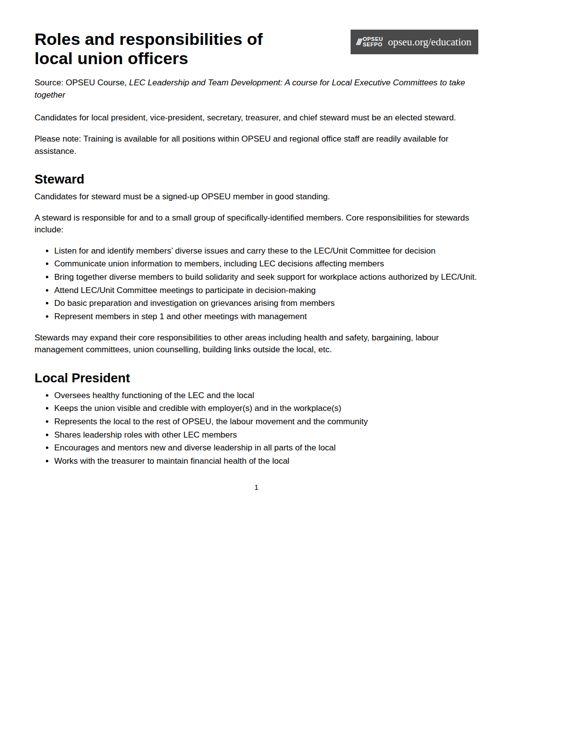Roles and responsibilities of
local union officers
/// OPSEU
SEFPO
opseu.org/education
Source: OPSEU Course, LEC Leadership and Team Development: A course for Local Executive Committees to take together
Candidates for local president, vice-president, secretary, treasurer, and chief steward must be an elected steward.
Please note: Training is available for all positions within OPSEU and regional office staff are readily available for assistance.
Steward
Candidates for steward must be a signed-up OPSEU member in good standing.
A steward is responsible for and to a small group of specifically-identified members. Core responsibilities for stewards include:
Listen for and identify members’ diverse issues and carry these to the LEC/Unit Committee for decision
Communicate union information to members, including LEC decisions affecting members
Bring together diverse members to build solidarity and seek support for workplace actions authorized by LEC/Unit.
Attend LEC/Unit Committee meetings to participate in decision-making
Do basic preparation and investigation on grievances arising from members
Represent members in step 1 and other meetings with management
Stewards may expand their core responsibilities to other areas including health and safety, bargaining, labour management committees, union counselling, building links outside the local, etc.
Local President
Oversees healthy functioning of the LEC and the local
Keeps the union visible and credible with employer(s) and in the workplace(s)
Represents the local to the rest of OPSEU, the labour movement and the community
Shares leadership roles with other LEC members
Encourages and mentors new and diverse leadership in all parts of the local
Works with the treasurer to maintain financial health of the local
1